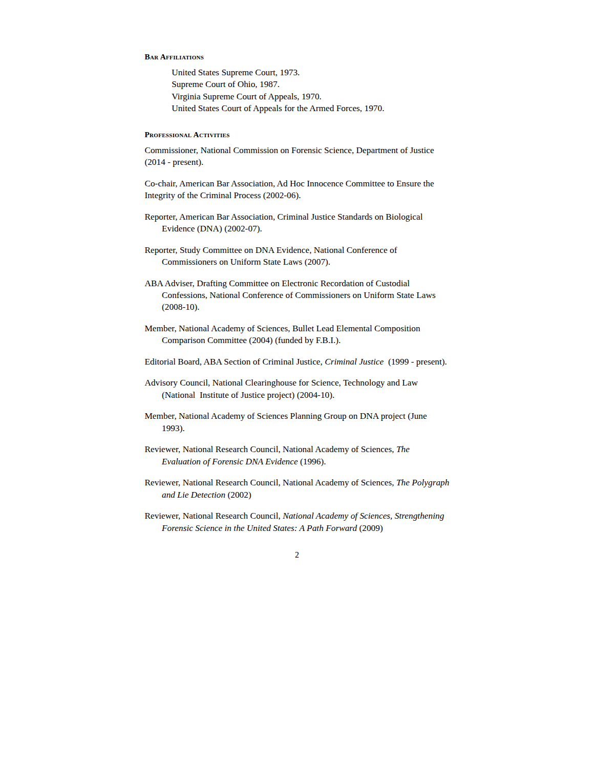Bar Affiliations
United States Supreme Court, 1973.
Supreme Court of Ohio, 1987.
Virginia Supreme Court of Appeals, 1970.
United States Court of Appeals for the Armed Forces, 1970.
Professional Activities
Commissioner, National Commission on Forensic Science, Department of Justice (2014 - present).
Co-chair, American Bar Association, Ad Hoc Innocence Committee to Ensure the Integrity of the Criminal Process (2002-06).
Reporter, American Bar Association, Criminal Justice Standards on Biological Evidence (DNA) (2002-07).
Reporter, Study Committee on DNA Evidence, National Conference of Commissioners on Uniform State Laws (2007).
ABA Adviser, Drafting Committee on Electronic Recordation of Custodial Confessions, National Conference of Commissioners on Uniform State Laws (2008-10).
Member, National Academy of Sciences, Bullet Lead Elemental Composition Comparison Committee (2004) (funded by F.B.I.).
Editorial Board, ABA Section of Criminal Justice, Criminal Justice (1999 - present).
Advisory Council, National Clearinghouse for Science, Technology and Law (National Institute of Justice project) (2004-10).
Member, National Academy of Sciences Planning Group on DNA project (June 1993).
Reviewer, National Research Council, National Academy of Sciences, The Evaluation of Forensic DNA Evidence (1996).
Reviewer, National Research Council, National Academy of Sciences, The Polygraph and Lie Detection (2002)
Reviewer, National Research Council, National Academy of Sciences, Strengthening Forensic Science in the United States: A Path Forward (2009)
2